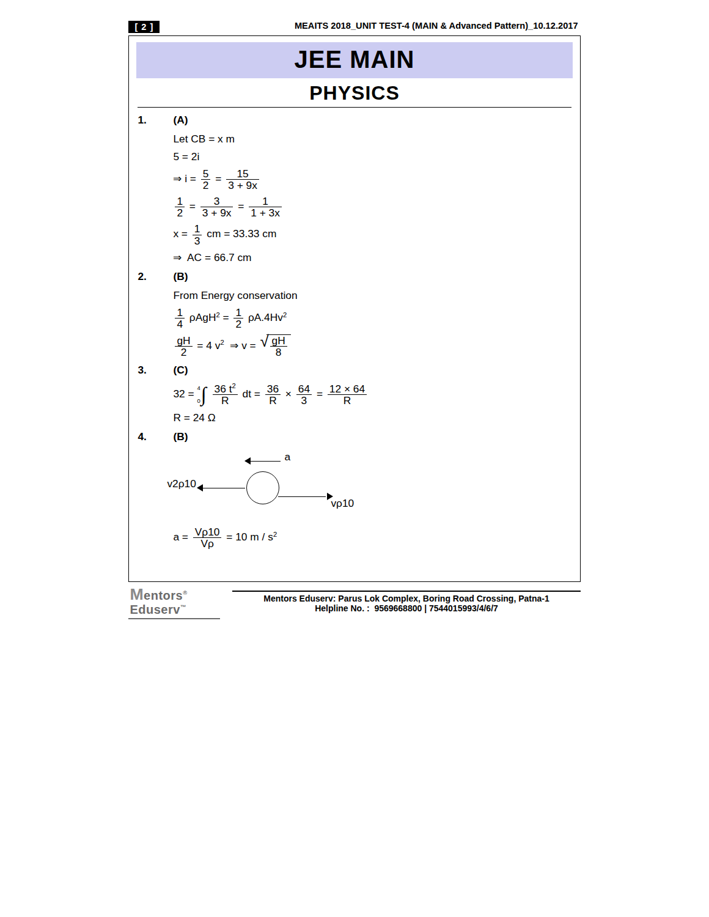[ 2 ] MEAITS 2018_UNIT TEST-4 (MAIN & Advanced Pattern)_10.12.2017
JEE MAIN
PHYSICS
1.
(A)
Let CB = x m
5 = 2i
⇒ i = 52 = 153 + 9x
12 = 33 + 9x = 11 + 3x
x = 13 cm = 33.33 cm
⇒ AC = 66.7 cm
2.
(B)
From Energy conservation
14 ρAgH2 = 12 ρA.4Hv2
gH 2 = 4 v2 ⇒ v = gH 8
3.
(C)
32 = 4
0∫ 36 t2 R dt = 36 R × 643 = 12 × 64 R
R = 24 Ω
4.
(B)
a
v2ρ10
vρ10
a = Vρ10 Vρ = 10 m / s2
Mentors® Eduserv™
Mentors Eduserv: Parus Lok Complex, Boring Road Crossing, Patna-1
Helpline No. : 9569668800 | 7544015993/4/6/7